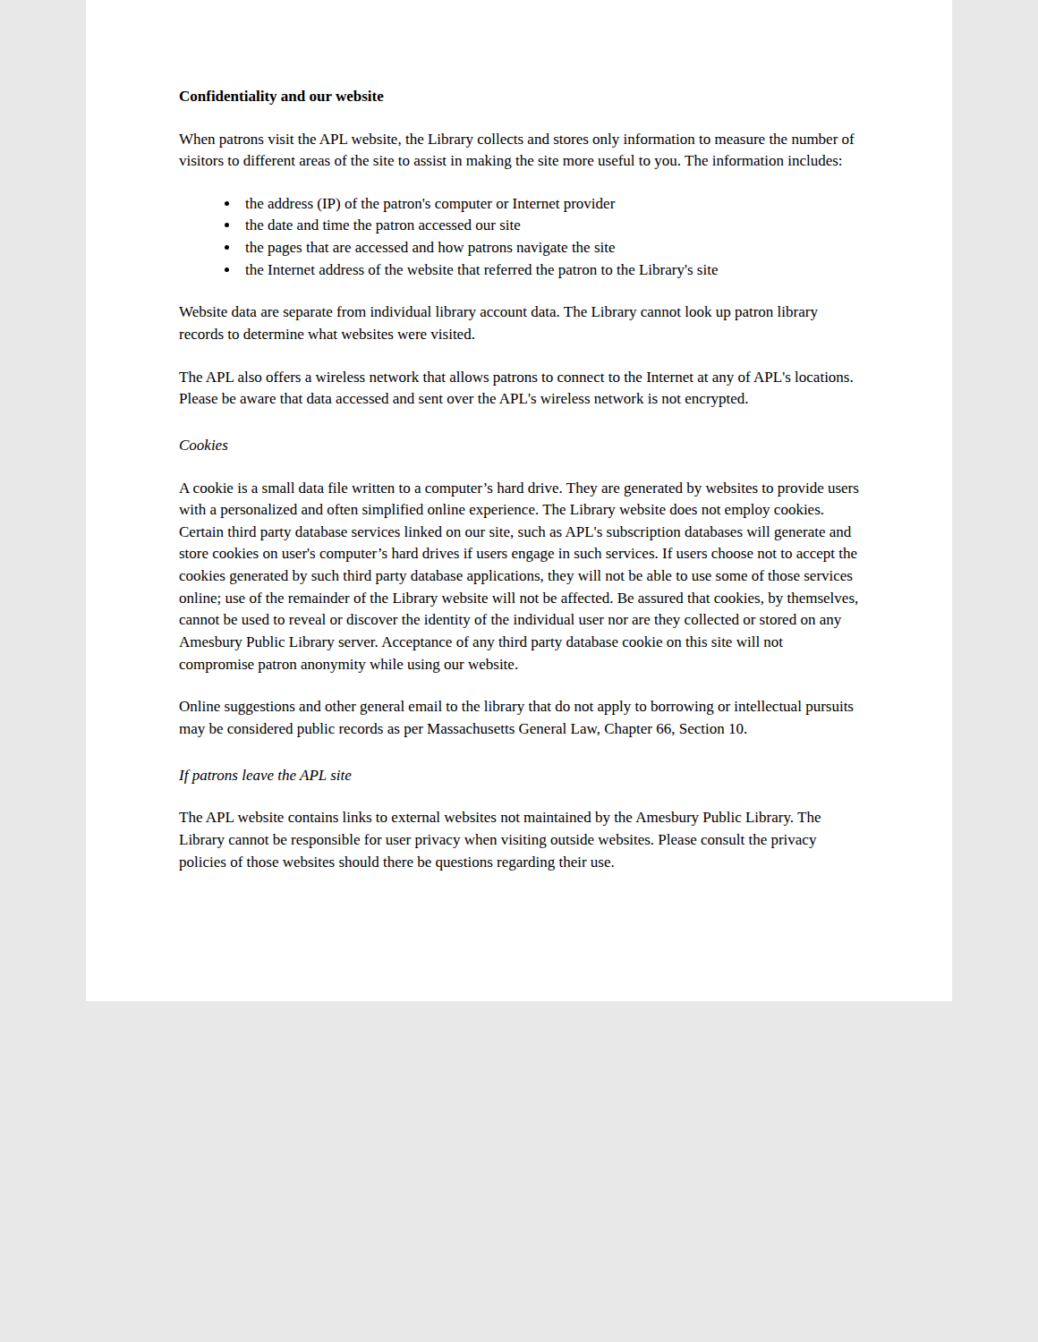Confidentiality and our website
When patrons visit the APL website, the Library collects and stores only information to measure the number of visitors to different areas of the site to assist in making the site more useful to you. The information includes:
the address (IP) of the patron's computer or Internet provider
the date and time the patron accessed our site
the pages that are accessed and how patrons navigate the site
the Internet address of the website that referred the patron to the Library's site
Website data are separate from individual library account data. The Library cannot look up patron library records to determine what websites were visited.
The APL also offers a wireless network that allows patrons to connect to the Internet at any of APL's locations. Please be aware that data accessed and sent over the APL's wireless network is not encrypted.
Cookies
A cookie is a small data file written to a computer’s hard drive. They are generated by websites to provide users with a personalized and often simplified online experience. The Library website does not employ cookies. Certain third party database services linked on our site, such as APL's subscription databases will generate and store cookies on user's computer’s hard drives if users engage in such services. If users choose not to accept the cookies generated by such third party database applications, they will not be able to use some of those services online; use of the remainder of the Library website will not be affected. Be assured that cookies, by themselves, cannot be used to reveal or discover the identity of the individual user nor are they collected or stored on any Amesbury Public Library server. Acceptance of any third party database cookie on this site will not compromise patron anonymity while using our website.
Online suggestions and other general email to the library that do not apply to borrowing or intellectual pursuits may be considered public records as per Massachusetts General Law, Chapter 66, Section 10.
If patrons leave the APL site
The APL website contains links to external websites not maintained by the Amesbury Public Library. The Library cannot be responsible for user privacy when visiting outside websites. Please consult the privacy policies of those websites should there be questions regarding their use.